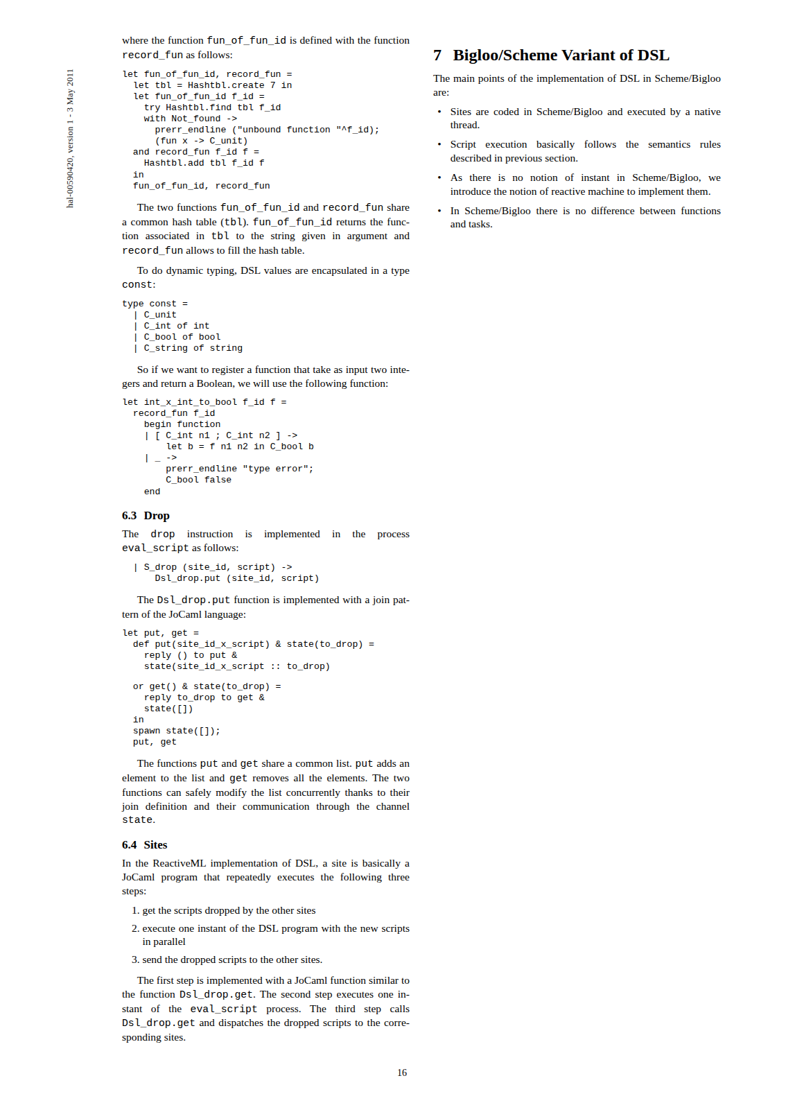hal-00590420, version 1 - 3 May 2011
where the function fun_of_fun_id is defined with the function record_fun as follows:
let fun_of_fun_id, record_fun =
  let tbl = Hashtbl.create 7 in
  let fun_of_fun_id f_id =
    try Hashtbl.find tbl f_id
    with Not_found ->
      prerr_endline ("unbound function "^f_id);
      (fun x -> C_unit)
  and record_fun f_id f =
    Hashtbl.add tbl f_id f
  in
  fun_of_fun_id, record_fun
The two functions fun_of_fun_id and record_fun share a common hash table (tbl). fun_of_fun_id returns the function associated in tbl to the string given in argument and record_fun allows to fill the hash table.
To do dynamic typing, DSL values are encapsulated in a type const:
type const =
  | C_unit
  | C_int of int
  | C_bool of bool
  | C_string of string
So if we want to register a function that take as input two integers and return a Boolean, we will use the following function:
let int_x_int_to_bool f_id f =
  record_fun f_id
    begin function
    | [ C_int n1 ; C_int n2 ] ->
        let b = f n1 n2 in C_bool b
    | _ ->
        prerr_endline "type error";
        C_bool false
    end
6.3 Drop
The drop instruction is implemented in the process eval_script as follows:
  | S_drop (site_id, script) ->
      Dsl_drop.put (site_id, script)
The Dsl_drop.put function is implemented with a join pattern of the JoCaml language:
let put, get =
  def put(site_id_x_script) & state(to_drop) =
    reply () to put &
    state(site_id_x_script :: to_drop)
  or get() & state(to_drop) =
    reply to_drop to get &
    state([])
  in
  spawn state([]);
  put, get
The functions put and get share a common list. put adds an element to the list and get removes all the elements. The two functions can safely modify the list concurrently thanks to their join definition and their communication through the channel state.
6.4 Sites
In the ReactiveML implementation of DSL, a site is basically a JoCaml program that repeatedly executes the following three steps:
get the scripts dropped by the other sites
execute one instant of the DSL program with the new scripts in parallel
send the dropped scripts to the other sites.
The first step is implemented with a JoCaml function similar to the function Dsl_drop.get. The second step executes one instant of the eval_script process. The third step calls Dsl_drop.get and dispatches the dropped scripts to the corresponding sites.
7 Bigloo/Scheme Variant of DSL
The main points of the implementation of DSL in Scheme/Bigloo are:
Sites are coded in Scheme/Bigloo and executed by a native thread.
Script execution basically follows the semantics rules described in previous section.
As there is no notion of instant in Scheme/Bigloo, we introduce the notion of reactive machine to implement them.
In Scheme/Bigloo there is no difference between functions and tasks.
16